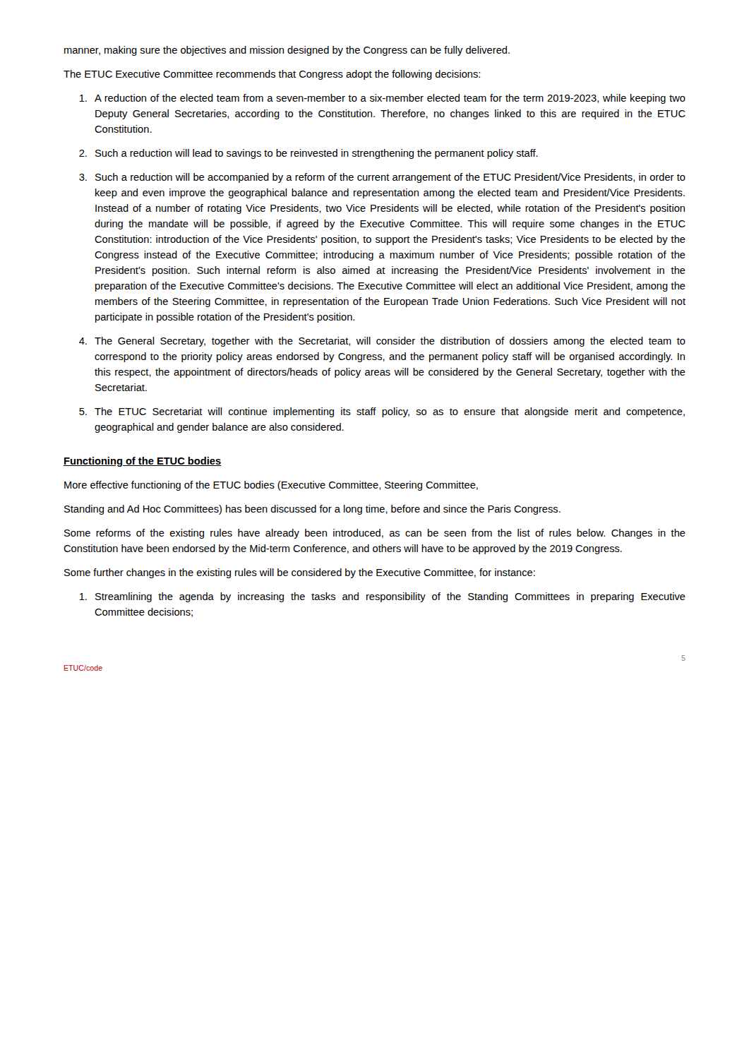manner, making sure the objectives and mission designed by the Congress can be fully delivered.
The ETUC Executive Committee recommends that Congress adopt the following decisions:
A reduction of the elected team from a seven-member to a six-member elected team for the term 2019-2023, while keeping two Deputy General Secretaries, according to the Constitution. Therefore, no changes linked to this are required in the ETUC Constitution.
Such a reduction will lead to savings to be reinvested in strengthening the permanent policy staff.
Such a reduction will be accompanied by a reform of the current arrangement of the ETUC President/Vice Presidents, in order to keep and even improve the geographical balance and representation among the elected team and President/Vice Presidents. Instead of a number of rotating Vice Presidents, two Vice Presidents will be elected, while rotation of the President's position during the mandate will be possible, if agreed by the Executive Committee. This will require some changes in the ETUC Constitution: introduction of the Vice Presidents' position, to support the President's tasks; Vice Presidents to be elected by the Congress instead of the Executive Committee; introducing a maximum number of Vice Presidents; possible rotation of the President's position. Such internal reform is also aimed at increasing the President/Vice Presidents' involvement in the preparation of the Executive Committee's decisions. The Executive Committee will elect an additional Vice President, among the members of the Steering Committee, in representation of the European Trade Union Federations. Such Vice President will not participate in possible rotation of the President's position.
The General Secretary, together with the Secretariat, will consider the distribution of dossiers among the elected team to correspond to the priority policy areas endorsed by Congress, and the permanent policy staff will be organised accordingly. In this respect, the appointment of directors/heads of policy areas will be considered by the General Secretary, together with the Secretariat.
The ETUC Secretariat will continue implementing its staff policy, so as to ensure that alongside merit and competence, geographical and gender balance are also considered.
Functioning of the ETUC bodies
More effective functioning of the ETUC bodies (Executive Committee, Steering Committee,
Standing and Ad Hoc Committees) has been discussed for a long time, before and since the Paris Congress.
Some reforms of the existing rules have already been introduced, as can be seen from the list of rules below. Changes in the Constitution have been endorsed by the Mid-term Conference, and others will have to be approved by the 2019 Congress.
Some further changes in the existing rules will be considered by the Executive Committee, for instance:
Streamlining the agenda by increasing the tasks and responsibility of the Standing Committees in preparing Executive Committee decisions;
ETUC/code 5